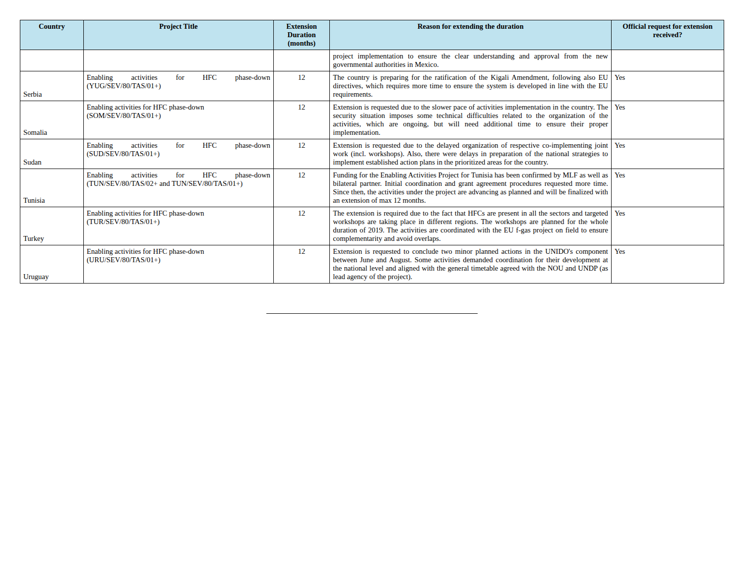| Country | Project Title | Extension Duration (months) | Reason for extending the duration | Official request for extension received? |
| --- | --- | --- | --- | --- |
| | | | project implementation to ensure the clear understanding and approval from the new governmental authorities in Mexico. | |
| Serbia | Enabling activities for HFC phase-down (YUG/SEV/80/TAS/01+) | 12 | The country is preparing for the ratification of the Kigali Amendment, following also EU directives, which requires more time to ensure the system is developed in line with the EU requirements. | Yes |
| Somalia | Enabling activities for HFC phase-down (SOM/SEV/80/TAS/01+) | 12 | Extension is requested due to the slower pace of activities implementation in the country. The security situation imposes some technical difficulties related to the organization of the activities, which are ongoing, but will need additional time to ensure their proper implementation. | Yes |
| Sudan | Enabling activities for HFC phase-down (SUD/SEV/80/TAS/01+) | 12 | Extension is requested due to the delayed organization of respective co-implementing joint work (incl. workshops). Also, there were delays in preparation of the national strategies to implement established action plans in the prioritized areas for the country. | Yes |
| Tunisia | Enabling activities for HFC phase-down (TUN/SEV/80/TAS/02+ and TUN/SEV/80/TAS/01+) | 12 | Funding for the Enabling Activities Project for Tunisia has been confirmed by MLF as well as bilateral partner. Initial coordination and grant agreement procedures requested more time. Since then, the activities under the project are advancing as planned and will be finalized with an extension of max 12 months. | Yes |
| Turkey | Enabling activities for HFC phase-down (TUR/SEV/80/TAS/01+) | 12 | The extension is required due to the fact that HFCs are present in all the sectors and targeted workshops are taking place in different regions. The workshops are planned for the whole duration of 2019. The activities are coordinated with the EU f-gas project on field to ensure complementarity and avoid overlaps. | Yes |
| Uruguay | Enabling activities for HFC phase-down (URU/SEV/80/TAS/01+) | 12 | Extension is requested to conclude two minor planned actions in the UNIDO's component between June and August. Some activities demanded coordination for their development at the national level and aligned with the general timetable agreed with the NOU and UNDP (as lead agency of the project). | Yes |